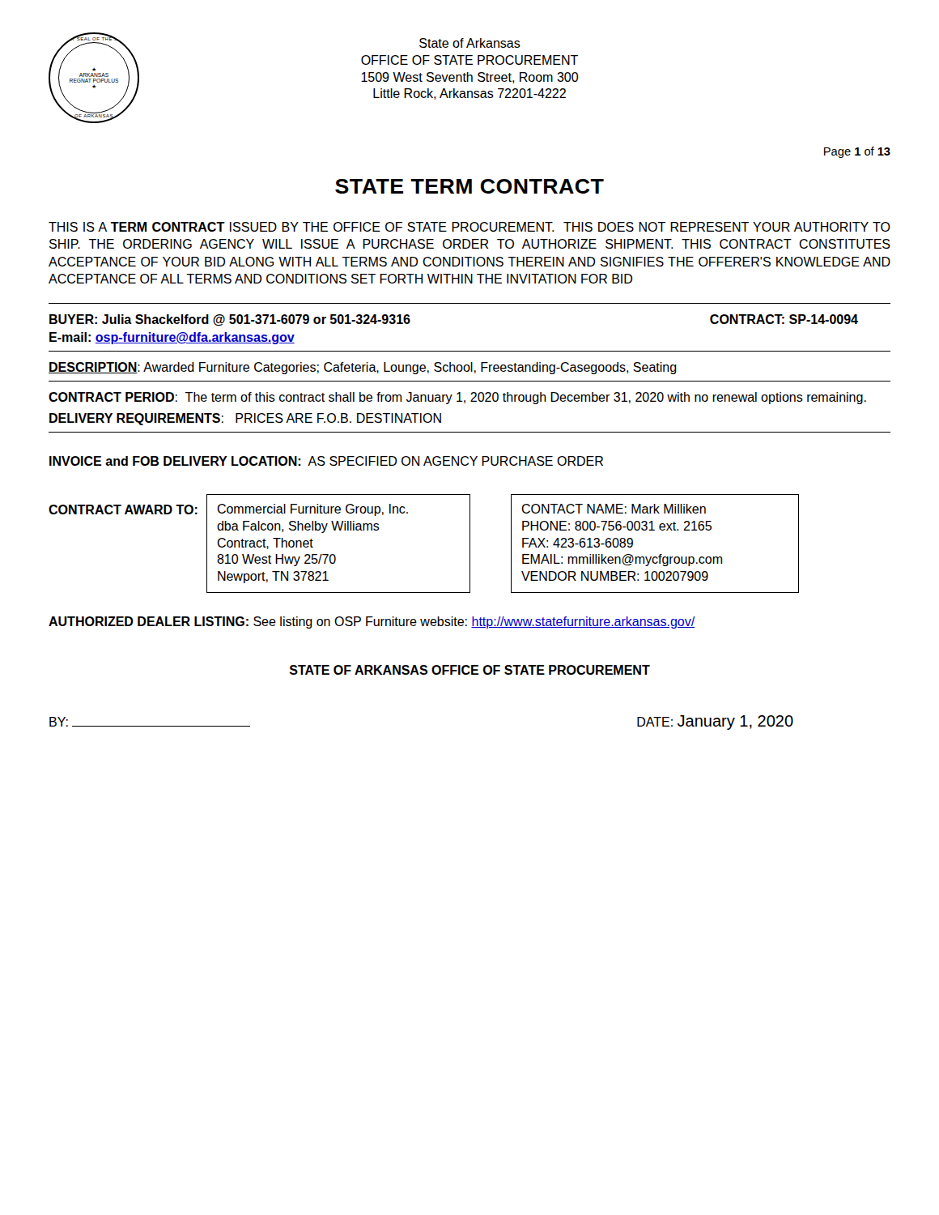GREAT SEAL OF THE STATE
★
ARKANSAS
REGNAT POPULUS
★
OF ARKANSAS
State of Arkansas
OFFICE OF STATE PROCUREMENT
1509 West Seventh Street, Room 300
Little Rock, Arkansas 72201-4222
Page 1 of 13
STATE TERM CONTRACT
THIS IS A TERM CONTRACT ISSUED BY THE OFFICE OF STATE PROCUREMENT. THIS DOES NOT REPRESENT YOUR AUTHORITY TO SHIP. THE ORDERING AGENCY WILL ISSUE A PURCHASE ORDER TO AUTHORIZE SHIPMENT. THIS CONTRACT CONSTITUTES ACCEPTANCE OF YOUR BID ALONG WITH ALL TERMS AND CONDITIONS THEREIN AND SIGNIFIES THE OFFERER'S KNOWLEDGE AND ACCEPTANCE OF ALL TERMS AND CONDITIONS SET FORTH WITHIN THE INVITATION FOR BID
BUYER: Julia Shackelford @ 501-371-6079 or 501-324-9316
CONTRACT: SP-14-0094
E-mail: osp-furniture@dfa.arkansas.gov
DESCRIPTION: Awarded Furniture Categories; Cafeteria, Lounge, School, Freestanding-Casegoods, Seating
CONTRACT PERIOD: The term of this contract shall be from January 1, 2020 through December 31, 2020 with no renewal options remaining.
DELIVERY REQUIREMENTS: PRICES ARE F.O.B. DESTINATION
INVOICE and FOB DELIVERY LOCATION: AS SPECIFIED ON AGENCY PURCHASE ORDER
CONTRACT AWARD TO:
Commercial Furniture Group, Inc.
dba Falcon, Shelby Williams
Contract, Thonet
810 West Hwy 25/70
Newport, TN 37821
CONTACT NAME: Mark Milliken
PHONE: 800-756-0031 ext. 2165
FAX: 423-613-6089
EMAIL: mmilliken@mycfgroup.com
VENDOR NUMBER: 100207909
AUTHORIZED DEALER LISTING: See listing on OSP Furniture website: http://www.statefurniture.arkansas.gov/
STATE OF ARKANSAS OFFICE OF STATE PROCUREMENT
BY:
DATE: January 1, 2020